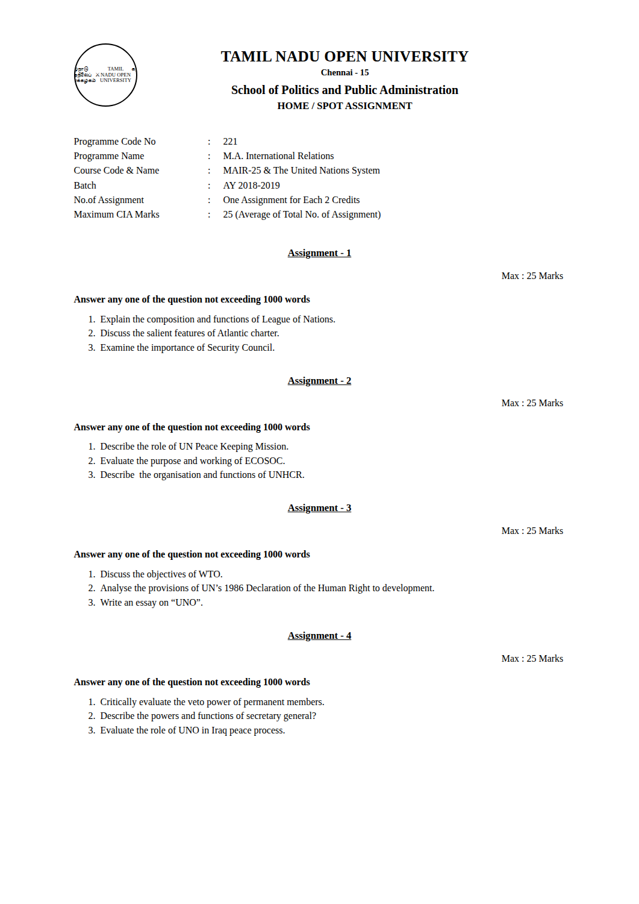தமிழ்நாடு திறந்தநிலைப் பல்கலைக்கழகம் ⚔ TAMIL NADU OPEN UNIVERSITY கற்றலின் வழி கல்வி
TAMIL NADU OPEN UNIVERSITY
Chennai - 15
School of Politics and Public Administration
HOME / SPOT ASSIGNMENT
| Programme Code No | : | 221 |
| Programme Name | : | M.A. International Relations |
| Course Code & Name | : | MAIR-25 & The United Nations System |
| Batch | : | AY 2018-2019 |
| No.of Assignment | : | One Assignment for Each 2 Credits |
| Maximum CIA Marks | : | 25 (Average of Total No. of Assignment) |
Assignment - 1
Max : 25 Marks
Answer any one of the question not exceeding 1000 words
Explain the composition and functions of League of Nations.
Discuss the salient features of Atlantic charter.
Examine the importance of Security Council.
Assignment - 2
Max : 25 Marks
Answer any one of the question not exceeding 1000 words
Describe the role of UN Peace Keeping Mission.
Evaluate the purpose and working of ECOSOC.
Describe the organisation and functions of UNHCR.
Assignment - 3
Max : 25 Marks
Answer any one of the question not exceeding 1000 words
Discuss the objectives of WTO.
Analyse the provisions of UN’s 1986 Declaration of the Human Right to development.
Write an essay on “UNO”.
Assignment - 4
Max : 25 Marks
Answer any one of the question not exceeding 1000 words
Critically evaluate the veto power of permanent members.
Describe the powers and functions of secretary general?
Evaluate the role of UNO in Iraq peace process.